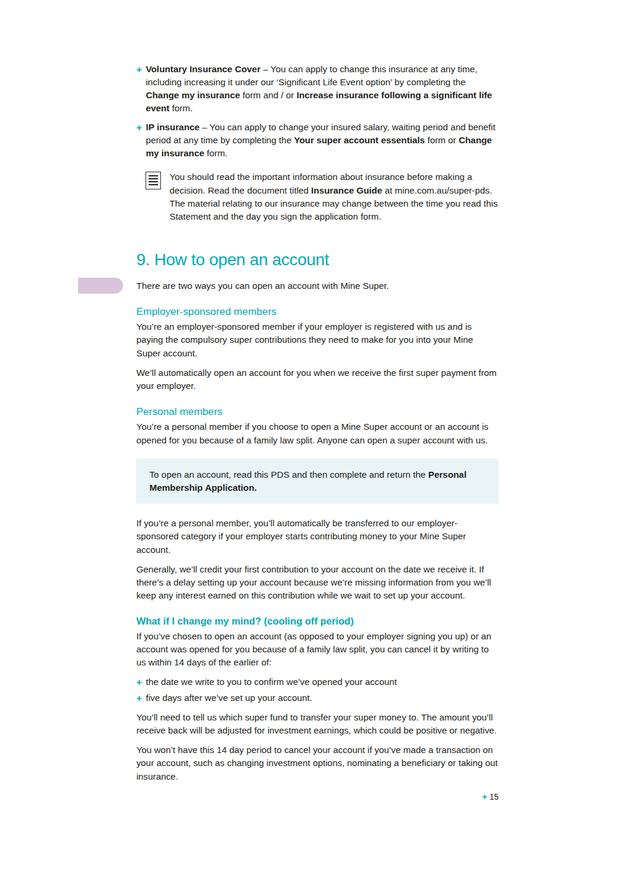Voluntary Insurance Cover – You can apply to change this insurance at any time, including increasing it under our ‘Significant Life Event option’ by completing the Change my insurance form and / or Increase insurance following a significant life event form.
IP insurance – You can apply to change your insured salary, waiting period and benefit period at any time by completing the Your super account essentials form or Change my insurance form.
You should read the important information about insurance before making a decision. Read the document titled Insurance Guide at mine.com.au/super-pds. The material relating to our insurance may change between the time you read this Statement and the day you sign the application form.
9. How to open an account
There are two ways you can open an account with Mine Super.
Employer-sponsored members
You’re an employer-sponsored member if your employer is registered with us and is paying the compulsory super contributions they need to make for you into your Mine Super account.
We’ll automatically open an account for you when we receive the first super payment from your employer.
Personal members
You’re a personal member if you choose to open a Mine Super account or an account is opened for you because of a family law split. Anyone can open a super account with us.
To open an account, read this PDS and then complete and return the Personal Membership Application.
If you’re a personal member, you’ll automatically be transferred to our employer-sponsored category if your employer starts contributing money to your Mine Super account.
Generally, we’ll credit your first contribution to your account on the date we receive it. If there’s a delay setting up your account because we’re missing information from you we’ll keep any interest earned on this contribution while we wait to set up your account.
What if I change my mind? (cooling off period)
If you’ve chosen to open an account (as opposed to your employer signing you up) or an account was opened for you because of a family law split, you can cancel it by writing to us within 14 days of the earlier of:
the date we write to you to confirm we’ve opened your account
five days after we’ve set up your account.
You’ll need to tell us which super fund to transfer your super money to. The amount you’ll receive back will be adjusted for investment earnings, which could be positive or negative.
You won’t have this 14 day period to cancel your account if you’ve made a transaction on your account, such as changing investment options, nominating a beneficiary or taking out insurance.
+15